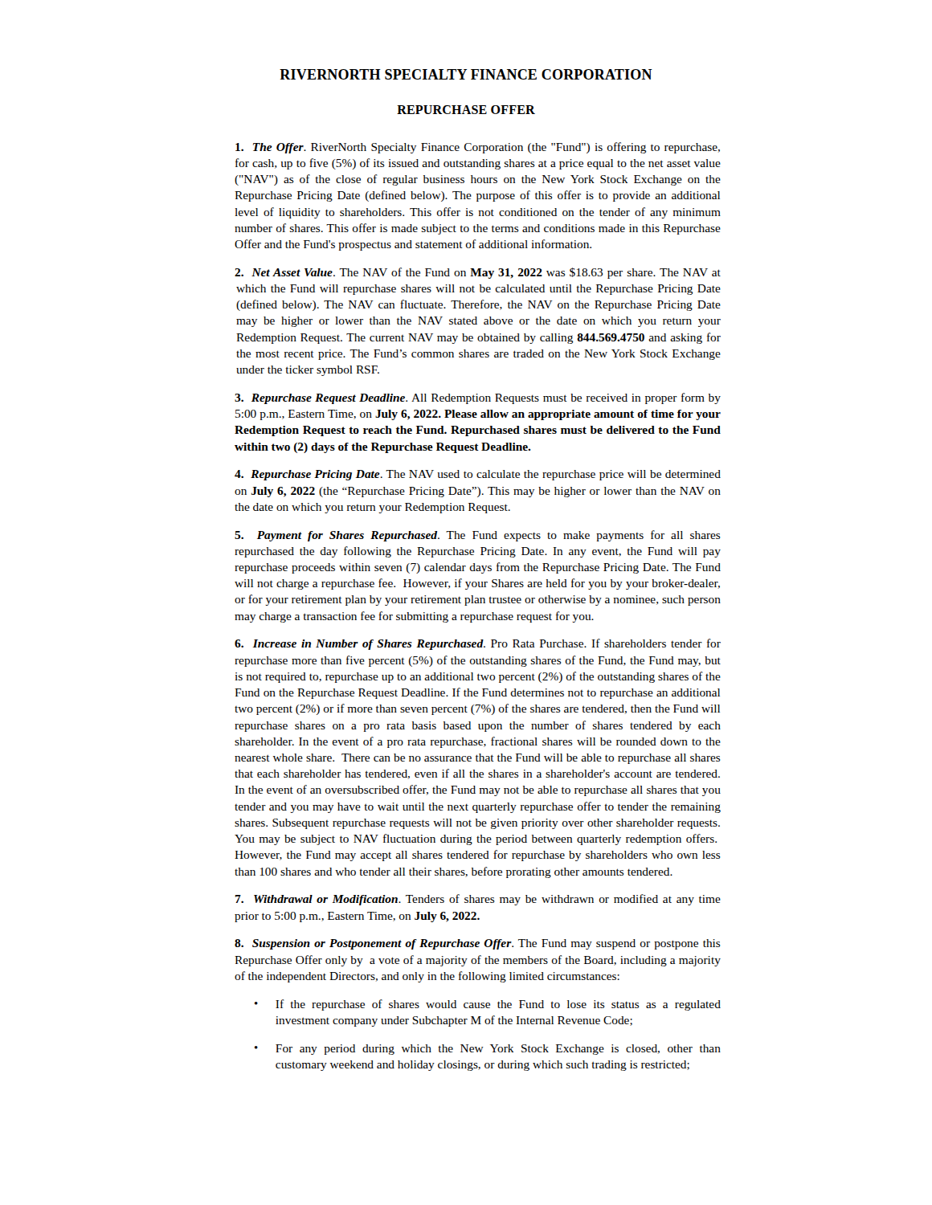RIVERNORTH SPECIALTY FINANCE CORPORATION
REPURCHASE OFFER
1. The Offer. RiverNorth Specialty Finance Corporation (the "Fund") is offering to repurchase, for cash, up to five (5%) of its issued and outstanding shares at a price equal to the net asset value ("NAV") as of the close of regular business hours on the New York Stock Exchange on the Repurchase Pricing Date (defined below). The purpose of this offer is to provide an additional level of liquidity to shareholders. This offer is not conditioned on the tender of any minimum number of shares. This offer is made subject to the terms and conditions made in this Repurchase Offer and the Fund's prospectus and statement of additional information.
2. Net Asset Value. The NAV of the Fund on May 31, 2022 was $18.63 per share. The NAV at which the Fund will repurchase shares will not be calculated until the Repurchase Pricing Date (defined below). The NAV can fluctuate. Therefore, the NAV on the Repurchase Pricing Date may be higher or lower than the NAV stated above or the date on which you return your Redemption Request. The current NAV may be obtained by calling 844.569.4750 and asking for the most recent price. The Fund’s common shares are traded on the New York Stock Exchange under the ticker symbol RSF.
3. Repurchase Request Deadline. All Redemption Requests must be received in proper form by 5:00 p.m., Eastern Time, on July 6, 2022. Please allow an appropriate amount of time for your Redemption Request to reach the Fund. Repurchased shares must be delivered to the Fund within two (2) days of the Repurchase Request Deadline.
4. Repurchase Pricing Date. The NAV used to calculate the repurchase price will be determined on July 6, 2022 (the “Repurchase Pricing Date”). This may be higher or lower than the NAV on the date on which you return your Redemption Request.
5. Payment for Shares Repurchased. The Fund expects to make payments for all shares repurchased the day following the Repurchase Pricing Date. In any event, the Fund will pay repurchase proceeds within seven (7) calendar days from the Repurchase Pricing Date. The Fund will not charge a repurchase fee. However, if your Shares are held for you by your broker-dealer, or for your retirement plan by your retirement plan trustee or otherwise by a nominee, such person may charge a transaction fee for submitting a repurchase request for you.
6. Increase in Number of Shares Repurchased. Pro Rata Purchase. If shareholders tender for repurchase more than five percent (5%) of the outstanding shares of the Fund, the Fund may, but is not required to, repurchase up to an additional two percent (2%) of the outstanding shares of the Fund on the Repurchase Request Deadline. If the Fund determines not to repurchase an additional two percent (2%) or if more than seven percent (7%) of the shares are tendered, then the Fund will repurchase shares on a pro rata basis based upon the number of shares tendered by each shareholder. In the event of a pro rata repurchase, fractional shares will be rounded down to the nearest whole share. There can be no assurance that the Fund will be able to repurchase all shares that each shareholder has tendered, even if all the shares in a shareholder's account are tendered. In the event of an oversubscribed offer, the Fund may not be able to repurchase all shares that you tender and you may have to wait until the next quarterly repurchase offer to tender the remaining shares. Subsequent repurchase requests will not be given priority over other shareholder requests. You may be subject to NAV fluctuation during the period between quarterly redemption offers. However, the Fund may accept all shares tendered for repurchase by shareholders who own less than 100 shares and who tender all their shares, before prorating other amounts tendered.
7. Withdrawal or Modification. Tenders of shares may be withdrawn or modified at any time prior to 5:00 p.m., Eastern Time, on July 6, 2022.
8. Suspension or Postponement of Repurchase Offer. The Fund may suspend or postpone this Repurchase Offer only by a vote of a majority of the members of the Board, including a majority of the independent Directors, and only in the following limited circumstances:
If the repurchase of shares would cause the Fund to lose its status as a regulated investment company under Subchapter M of the Internal Revenue Code;
For any period during which the New York Stock Exchange is closed, other than customary weekend and holiday closings, or during which such trading is restricted;